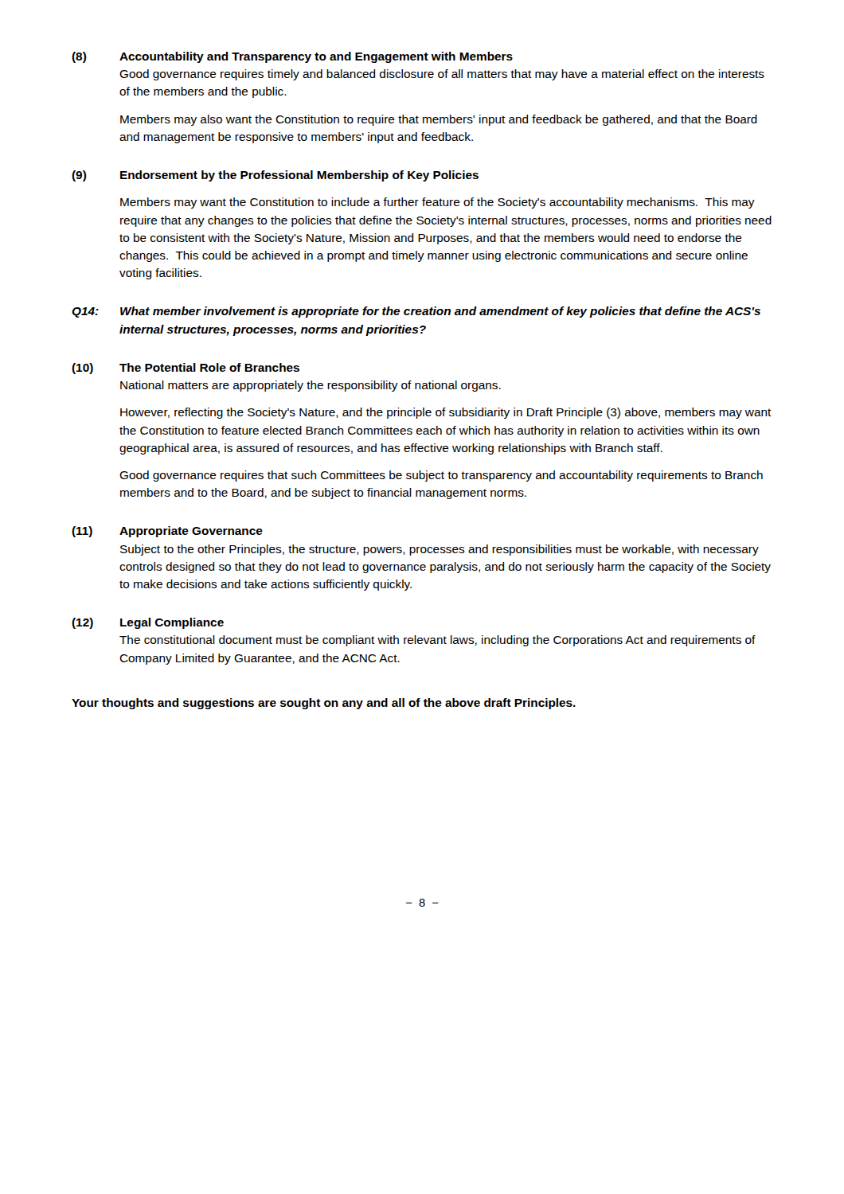(8)
Accountability and Transparency to and Engagement with Members
Good governance requires timely and balanced disclosure of all matters that may have a material effect on the interests of the members and the public.
Members may also want the Constitution to require that members' input and feedback be gathered, and that the Board and management be responsive to members' input and feedback.
(9)
Endorsement by the Professional Membership of Key Policies
Members may want the Constitution to include a further feature of the Society's accountability mechanisms. This may require that any changes to the policies that define the Society's internal structures, processes, norms and priorities need to be consistent with the Society's Nature, Mission and Purposes, and that the members would need to endorse the changes. This could be achieved in a prompt and timely manner using electronic communications and secure online voting facilities.
Q14: What member involvement is appropriate for the creation and amendment of key policies that define the ACS's internal structures, processes, norms and priorities?
(10)
The Potential Role of Branches
National matters are appropriately the responsibility of national organs.
However, reflecting the Society's Nature, and the principle of subsidiarity in Draft Principle (3) above, members may want the Constitution to feature elected Branch Committees each of which has authority in relation to activities within its own geographical area, is assured of resources, and has effective working relationships with Branch staff.
Good governance requires that such Committees be subject to transparency and accountability requirements to Branch members and to the Board, and be subject to financial management norms.
(11)
Appropriate Governance
Subject to the other Principles, the structure, powers, processes and responsibilities must be workable, with necessary controls designed so that they do not lead to governance paralysis, and do not seriously harm the capacity of the Society to make decisions and take actions sufficiently quickly.
(12)
Legal Compliance
The constitutional document must be compliant with relevant laws, including the Corporations Act and requirements of Company Limited by Guarantee, and the ACNC Act.
Your thoughts and suggestions are sought on any and all of the above draft Principles.
− 8 −